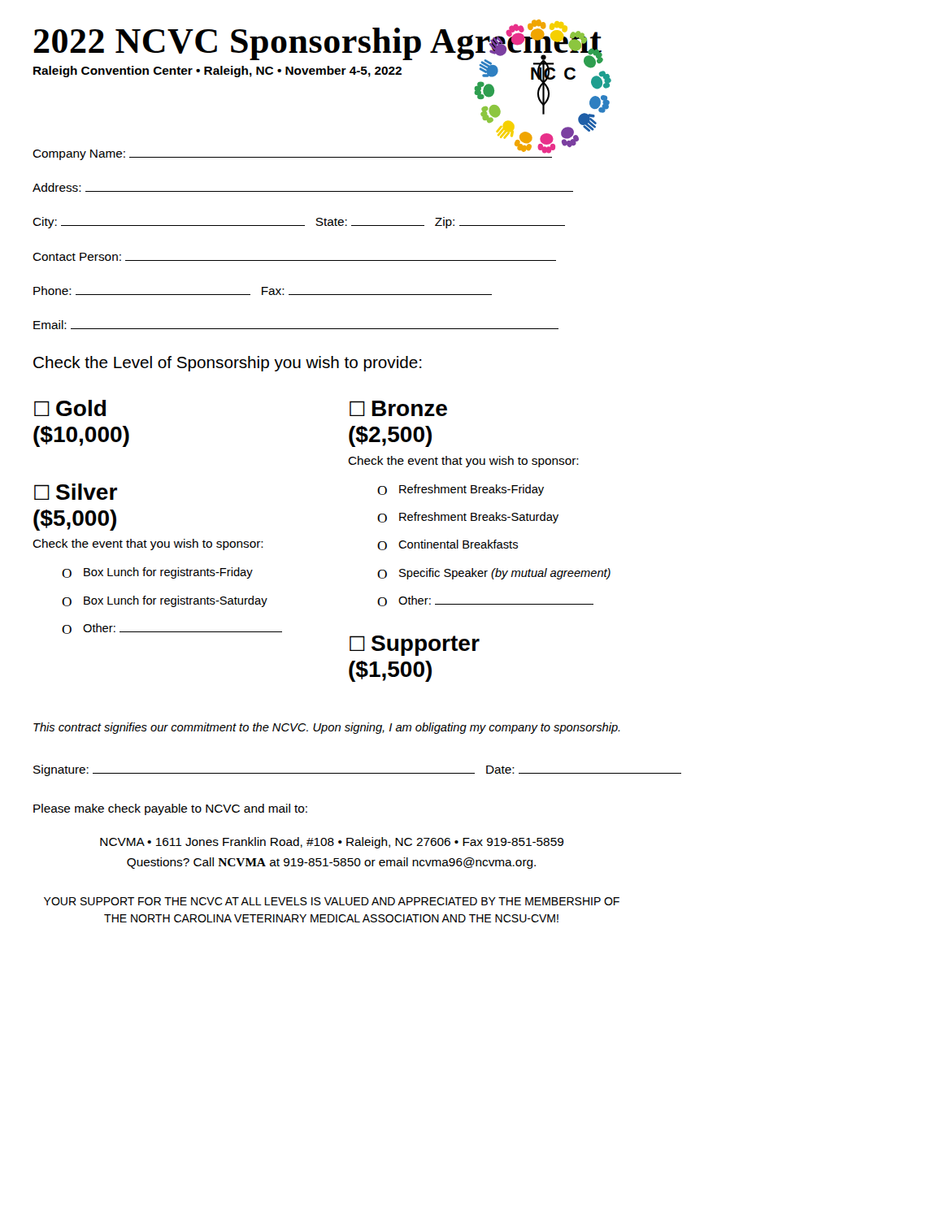2022 NCVC Sponsorship Agreement
Raleigh Convention Center • Raleigh, NC • November 4-5, 2022
NC C
Company Name:
Address:
City: State: Zip:
Contact Person:
Phone: Fax:
Email:
Check the Level of Sponsorship you wish to provide:
☐Gold($10,000)
☐Silver($5,000)
Check the event that you wish to sponsor:
OBox Lunch for registrants-Friday
OBox Lunch for registrants-Saturday
OOther:
☐Bronze($2,500)
Check the event that you wish to sponsor:
ORefreshment Breaks-Friday
ORefreshment Breaks-Saturday
OContinental Breakfasts
OSpecific Speaker (by mutual agreement)
OOther:
☐Supporter($1,500)
This contract signifies our commitment to the NCVC. Upon signing, I am obligating my company to sponsorship.
Signature: Date:
Please make check payable to NCVC and mail to:
NCVMA • 1611 Jones Franklin Road, #108 • Raleigh, NC 27606 • Fax 919-851-5859
Questions? Call NCVMA at 919-851-5850 or email ncvma96@ncvma.org.
YOUR SUPPORT FOR THE NCVC AT ALL LEVELS IS VALUED AND APPRECIATED BY THE MEMBERSHIP OF
THE NORTH CAROLINA VETERINARY MEDICAL ASSOCIATION AND THE NCSU-CVM!